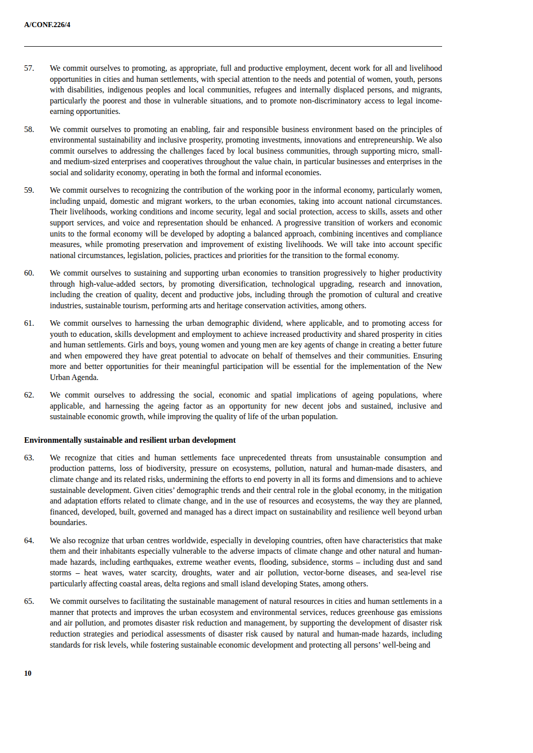A/CONF.226/4
57. We commit ourselves to promoting, as appropriate, full and productive employment, decent work for all and livelihood opportunities in cities and human settlements, with special attention to the needs and potential of women, youth, persons with disabilities, indigenous peoples and local communities, refugees and internally displaced persons, and migrants, particularly the poorest and those in vulnerable situations, and to promote non-discriminatory access to legal income-earning opportunities.
58. We commit ourselves to promoting an enabling, fair and responsible business environment based on the principles of environmental sustainability and inclusive prosperity, promoting investments, innovations and entrepreneurship. We also commit ourselves to addressing the challenges faced by local business communities, through supporting micro, small- and medium-sized enterprises and cooperatives throughout the value chain, in particular businesses and enterprises in the social and solidarity economy, operating in both the formal and informal economies.
59. We commit ourselves to recognizing the contribution of the working poor in the informal economy, particularly women, including unpaid, domestic and migrant workers, to the urban economies, taking into account national circumstances. Their livelihoods, working conditions and income security, legal and social protection, access to skills, assets and other support services, and voice and representation should be enhanced. A progressive transition of workers and economic units to the formal economy will be developed by adopting a balanced approach, combining incentives and compliance measures, while promoting preservation and improvement of existing livelihoods. We will take into account specific national circumstances, legislation, policies, practices and priorities for the transition to the formal economy.
60. We commit ourselves to sustaining and supporting urban economies to transition progressively to higher productivity through high-value-added sectors, by promoting diversification, technological upgrading, research and innovation, including the creation of quality, decent and productive jobs, including through the promotion of cultural and creative industries, sustainable tourism, performing arts and heritage conservation activities, among others.
61. We commit ourselves to harnessing the urban demographic dividend, where applicable, and to promoting access for youth to education, skills development and employment to achieve increased productivity and shared prosperity in cities and human settlements. Girls and boys, young women and young men are key agents of change in creating a better future and when empowered they have great potential to advocate on behalf of themselves and their communities. Ensuring more and better opportunities for their meaningful participation will be essential for the implementation of the New Urban Agenda.
62. We commit ourselves to addressing the social, economic and spatial implications of ageing populations, where applicable, and harnessing the ageing factor as an opportunity for new decent jobs and sustained, inclusive and sustainable economic growth, while improving the quality of life of the urban population.
Environmentally sustainable and resilient urban development
63. We recognize that cities and human settlements face unprecedented threats from unsustainable consumption and production patterns, loss of biodiversity, pressure on ecosystems, pollution, natural and human-made disasters, and climate change and its related risks, undermining the efforts to end poverty in all its forms and dimensions and to achieve sustainable development. Given cities’ demographic trends and their central role in the global economy, in the mitigation and adaptation efforts related to climate change, and in the use of resources and ecosystems, the way they are planned, financed, developed, built, governed and managed has a direct impact on sustainability and resilience well beyond urban boundaries.
64. We also recognize that urban centres worldwide, especially in developing countries, often have characteristics that make them and their inhabitants especially vulnerable to the adverse impacts of climate change and other natural and human-made hazards, including earthquakes, extreme weather events, flooding, subsidence, storms – including dust and sand storms – heat waves, water scarcity, droughts, water and air pollution, vector-borne diseases, and sea-level rise particularly affecting coastal areas, delta regions and small island developing States, among others.
65. We commit ourselves to facilitating the sustainable management of natural resources in cities and human settlements in a manner that protects and improves the urban ecosystem and environmental services, reduces greenhouse gas emissions and air pollution, and promotes disaster risk reduction and management, by supporting the development of disaster risk reduction strategies and periodical assessments of disaster risk caused by natural and human-made hazards, including standards for risk levels, while fostering sustainable economic development and protecting all persons’ well-being and
10